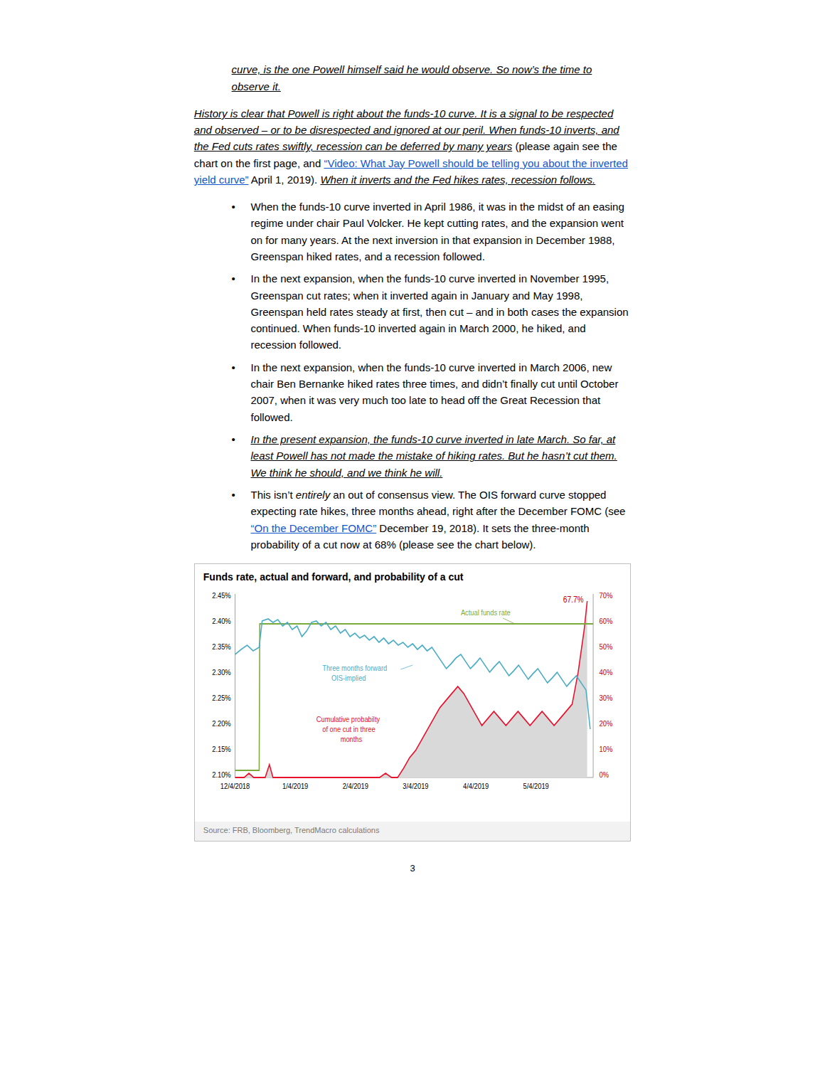curve, is the one Powell himself said he would observe. So now’s the time to observe it.
History is clear that Powell is right about the funds-10 curve. It is a signal to be respected and observed – or to be disrespected and ignored at our peril. When funds-10 inverts, and the Fed cuts rates swiftly, recession can be deferred by many years (please again see the chart on the first page, and “Video: What Jay Powell should be telling you about the inverted yield curve” April 1, 2019). When it inverts and the Fed hikes rates, recession follows.
When the funds-10 curve inverted in April 1986, it was in the midst of an easing regime under chair Paul Volcker. He kept cutting rates, and the expansion went on for many years. At the next inversion in that expansion in December 1988, Greenspan hiked rates, and a recession followed.
In the next expansion, when the funds-10 curve inverted in November 1995, Greenspan cut rates; when it inverted again in January and May 1998, Greenspan held rates steady at first, then cut – and in both cases the expansion continued. When funds-10 inverted again in March 2000, he hiked, and recession followed.
In the next expansion, when the funds-10 curve inverted in March 2006, new chair Ben Bernanke hiked rates three times, and didn’t finally cut until October 2007, when it was very much too late to head off the Great Recession that followed.
In the present expansion, the funds-10 curve inverted in late March. So far, at least Powell has not made the mistake of hiking rates. But he hasn’t cut them. We think he should, and we think he will.
This isn’t entirely an out of consensus view. The OIS forward curve stopped expecting rate hikes, three months ahead, right after the December FOMC (see “On the December FOMC” December 19, 2018). It sets the three-month probability of a cut now at 68% (please see the chart below).
Funds rate, actual and forward, and probability of a cut
2.45% 2.40% 2.35% 2.30% 2.25% 2.20% 2.15% 2.10% 70% 60% 50% 40% 30% 20% 10% 0% 67.7% Actual funds rate Three months forward OIS-implied Cumulative probabilty of one cut in three months 12/4/2018 1/4/2019 2/4/2019 3/4/2019 4/4/2019 5/4/2019
Source: FRB, Bloomberg, TrendMacro calculations
3